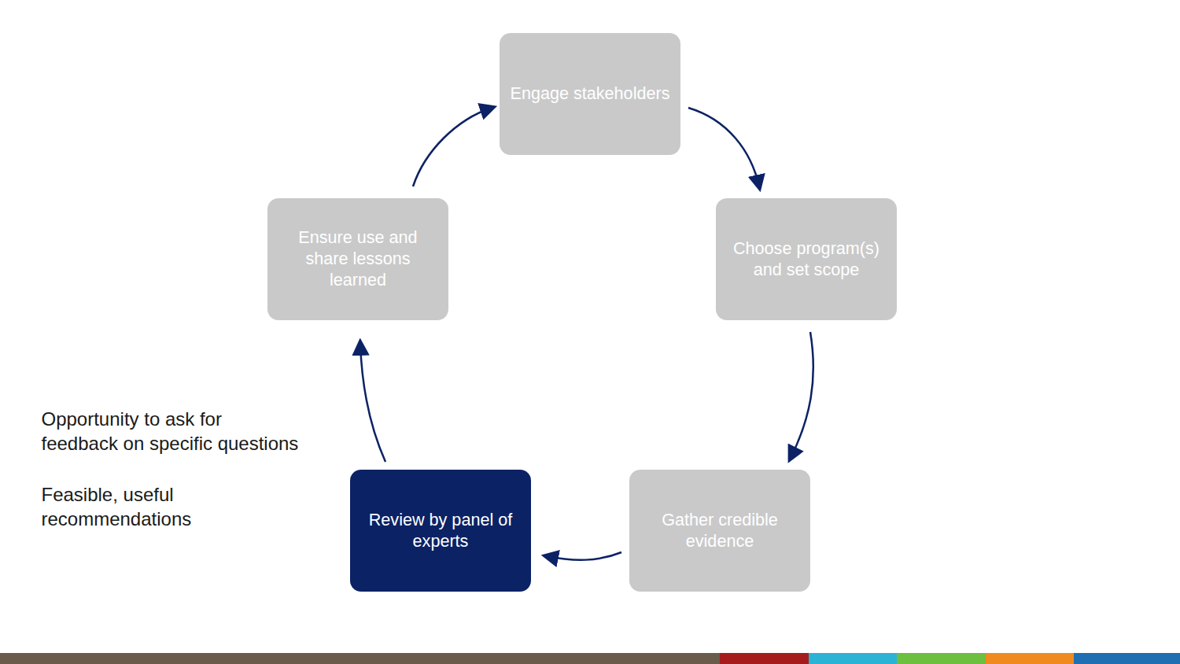Engage stakeholders
Choose program(s) and set scope
Gather credible evidence
Review by panel of experts
Ensure use and share lessons learned
Opportunity to ask for feedback on specific questions
Feasible, useful recommendations